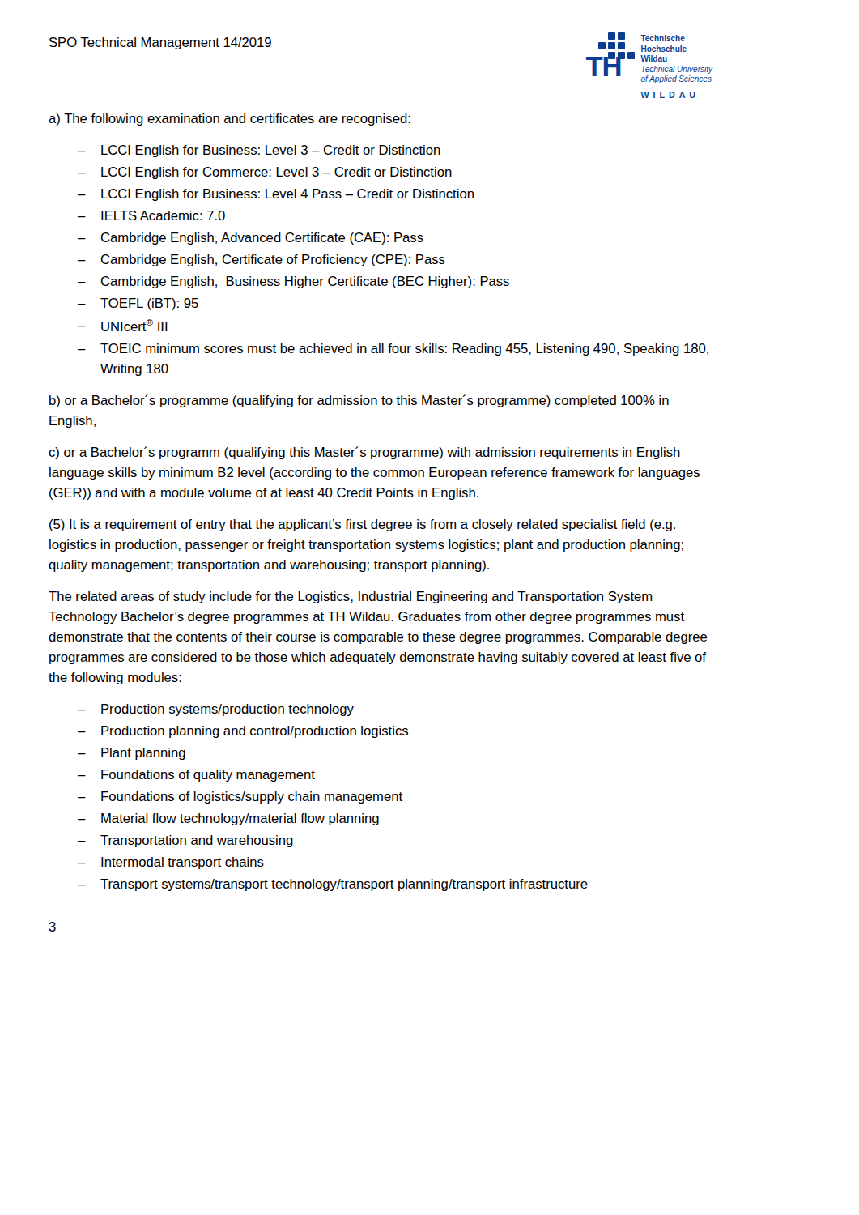TH
Technische
Hochschule
Wildau
Technical University
of Applied Sciences
WILDAU
SPO Technical Management 14/2019
a) The following examination and certificates are recognised:
LCCI English for Business: Level 3 – Credit or Distinction
LCCI English for Commerce: Level 3 – Credit or Distinction
LCCI English for Business: Level 4 Pass – Credit or Distinction
IELTS Academic: 7.0
Cambridge English, Advanced Certificate (CAE): Pass
Cambridge English, Certificate of Proficiency (CPE): Pass
Cambridge English, Business Higher Certificate (BEC Higher): Pass
TOEFL (iBT): 95
UNIcert® III
TOEIC minimum scores must be achieved in all four skills: Reading 455, Listening 490, Speaking 180, Writing 180
b) or a Bachelor´s programme (qualifying for admission to this Master´s programme) completed 100% in English,
c) or a Bachelor´s programm (qualifying this Master´s programme) with admission requirements in English language skills by minimum B2 level (according to the common European reference framework for languages (GER)) and with a module volume of at least 40 Credit Points in English.
(5) It is a requirement of entry that the applicant’s first degree is from a closely related specialist field (e.g. logistics in production, passenger or freight transportation systems logistics; plant and production planning; quality management; transportation and warehousing; transport planning).
The related areas of study include for the Logistics, Industrial Engineering and Transportation System Technology Bachelor’s degree programmes at TH Wildau. Graduates from other degree programmes must demonstrate that the contents of their course is comparable to these degree programmes. Comparable degree programmes are considered to be those which adequately demonstrate having suitably covered at least five of the following modules:
Production systems/production technology
Production planning and control/production logistics
Plant planning
Foundations of quality management
Foundations of logistics/supply chain management
Material flow technology/material flow planning
Transportation and warehousing
Intermodal transport chains
Transport systems/transport technology/transport planning/transport infrastructure
3